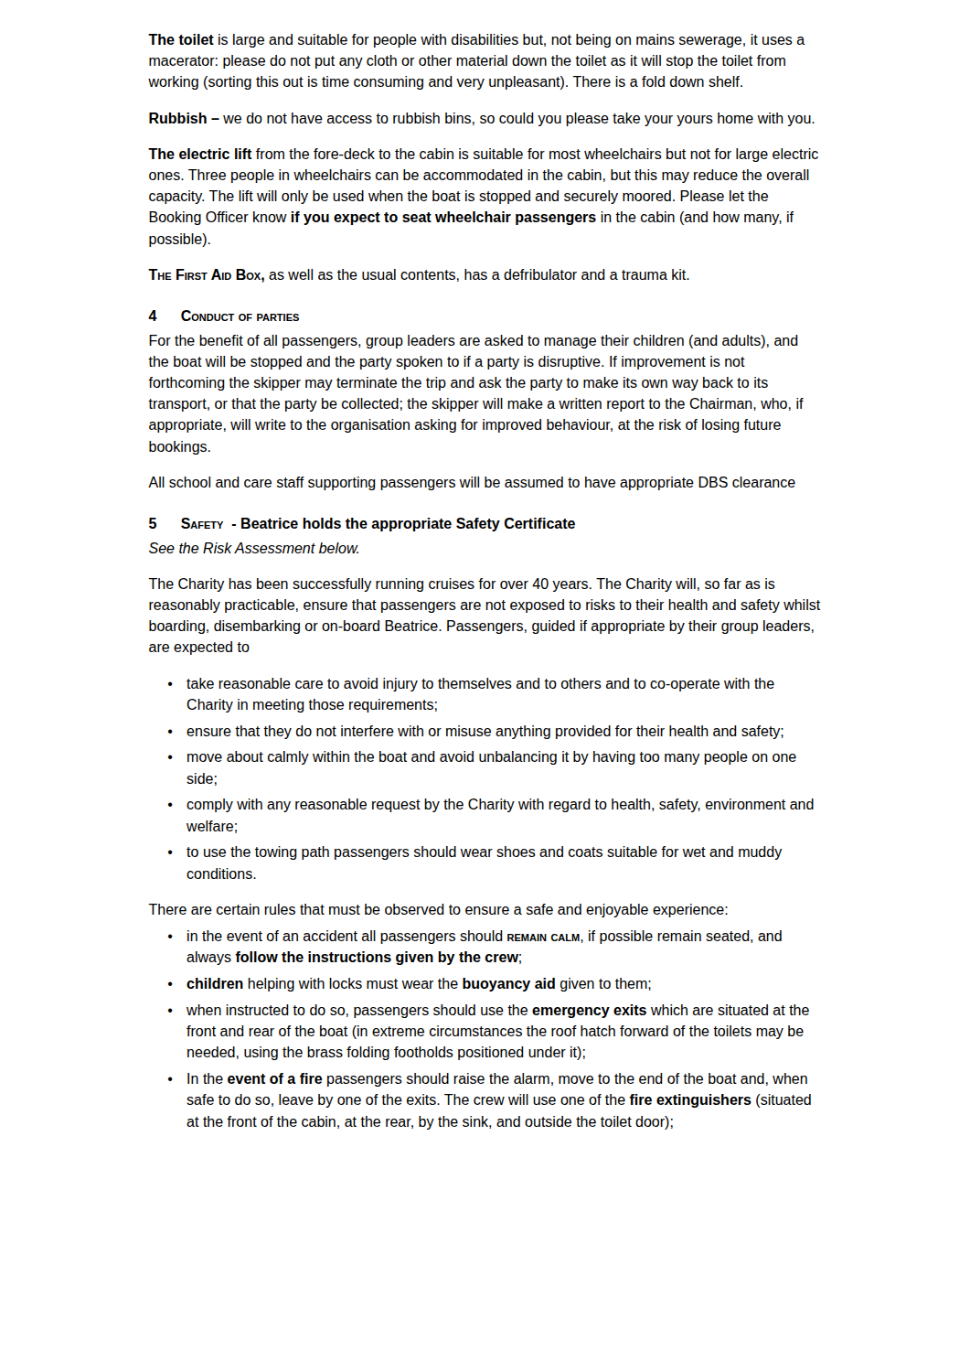The toilet is large and suitable for people with disabilities but, not being on mains sewerage, it uses a macerator: please do not put any cloth or other material down the toilet as it will stop the toilet from working (sorting this out is time consuming and very unpleasant). There is a fold down shelf.
Rubbish – we do not have access to rubbish bins, so could you please take your yours home with you.
The electric lift from the fore-deck to the cabin is suitable for most wheelchairs but not for large electric ones. Three people in wheelchairs can be accommodated in the cabin, but this may reduce the overall capacity. The lift will only be used when the boat is stopped and securely moored. Please let the Booking Officer know if you expect to seat wheelchair passengers in the cabin (and how many, if possible).
The First Aid Box, as well as the usual contents, has a defribulator and a trauma kit.
4 Conduct of parties
For the benefit of all passengers, group leaders are asked to manage their children (and adults), and the boat will be stopped and the party spoken to if a party is disruptive. If improvement is not forthcoming the skipper may terminate the trip and ask the party to make its own way back to its transport, or that the party be collected; the skipper will make a written report to the Chairman, who, if appropriate, will write to the organisation asking for improved behaviour, at the risk of losing future bookings.
All school and care staff supporting passengers will be assumed to have appropriate DBS clearance
5 Safety - Beatrice holds the appropriate Safety Certificate
See the Risk Assessment below.
The Charity has been successfully running cruises for over 40 years. The Charity will, so far as is reasonably practicable, ensure that passengers are not exposed to risks to their health and safety whilst boarding, disembarking or on-board Beatrice. Passengers, guided if appropriate by their group leaders, are expected to
take reasonable care to avoid injury to themselves and to others and to co-operate with the Charity in meeting those requirements;
ensure that they do not interfere with or misuse anything provided for their health and safety;
move about calmly within the boat and avoid unbalancing it by having too many people on one side;
comply with any reasonable request by the Charity with regard to health, safety, environment and welfare;
to use the towing path passengers should wear shoes and coats suitable for wet and muddy conditions.
There are certain rules that must be observed to ensure a safe and enjoyable experience:
in the event of an accident all passengers should remain calm, if possible remain seated, and always follow the instructions given by the crew;
children helping with locks must wear the buoyancy aid given to them;
when instructed to do so, passengers should use the emergency exits which are situated at the front and rear of the boat (in extreme circumstances the roof hatch forward of the toilets may be needed, using the brass folding footholds positioned under it);
In the event of a fire passengers should raise the alarm, move to the end of the boat and, when safe to do so, leave by one of the exits. The crew will use one of the fire extinguishers (situated at the front of the cabin, at the rear, by the sink, and outside the toilet door);